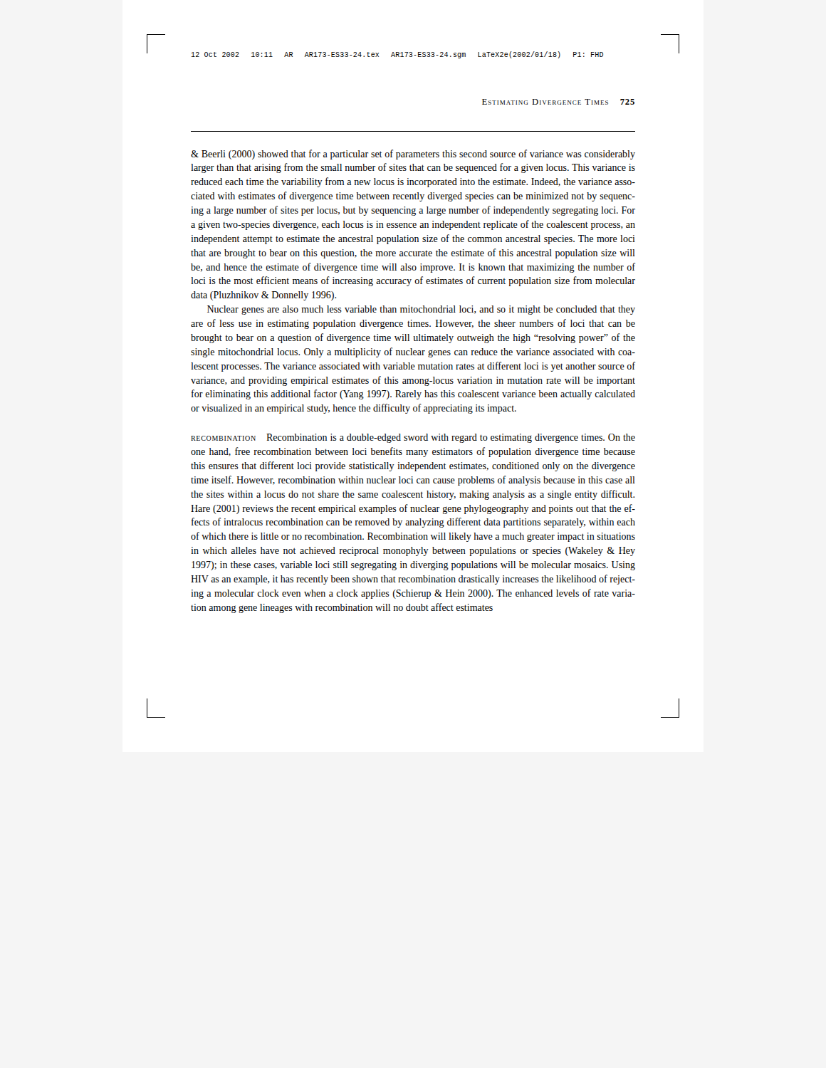12 Oct 200210:11 AR AR173-ES33-24.tex AR173-ES33-24.sgm LaTeX2e(2002/01/18) P1: FHD
Estimating Divergence Times 725
& Beerli (2000) showed that for a particular set of parameters this second source of variance was considerably larger than that arising from the small number of sites that can be sequenced for a given locus. This variance is reduced each time the variability from a new locus is incorporated into the estimate. Indeed, the variance associated with estimates of divergence time between recently diverged species can be minimized not by sequencing a large number of sites per locus, but by sequencing a large number of independently segregating loci. For a given two-species divergence, each locus is in essence an independent replicate of the coalescent process, an independent attempt to estimate the ancestral population size of the common ancestral species. The more loci that are brought to bear on this question, the more accurate the estimate of this ancestral population size will be, and hence the estimate of divergence time will also improve. It is known that maximizing the number of loci is the most efficient means of increasing accuracy of estimates of current population size from molecular data (Pluzhnikov & Donnelly 1996).
Nuclear genes are also much less variable than mitochondrial loci, and so it might be concluded that they are of less use in estimating population divergence times. However, the sheer numbers of loci that can be brought to bear on a question of divergence time will ultimately outweigh the high “resolving power” of the single mitochondrial locus. Only a multiplicity of nuclear genes can reduce the variance associated with coalescent processes. The variance associated with variable mutation rates at different loci is yet another source of variance, and providing empirical estimates of this among-locus variation in mutation rate will be important for eliminating this additional factor (Yang 1997). Rarely has this coalescent variance been actually calculated or visualized in an empirical study, hence the difficulty of appreciating its impact.
recombination Recombination is a double-edged sword with regard to estimating divergence times. On the one hand, free recombination between loci benefits many estimators of population divergence time because this ensures that different loci provide statistically independent estimates, conditioned only on the divergence time itself. However, recombination within nuclear loci can cause problems of analysis because in this case all the sites within a locus do not share the same coalescent history, making analysis as a single entity difficult. Hare (2001) reviews the recent empirical examples of nuclear gene phylogeography and points out that the effects of intralocus recombination can be removed by analyzing different data partitions separately, within each of which there is little or no recombination. Recombination will likely have a much greater impact in situations in which alleles have not achieved reciprocal monophyly between populations or species (Wakeley & Hey 1997); in these cases, variable loci still segregating in diverging populations will be molecular mosaics. Using HIV as an example, it has recently been shown that recombination drastically increases the likelihood of rejecting a molecular clock even when a clock applies (Schierup & Hein 2000). The enhanced levels of rate variation among gene lineages with recombination will no doubt affect estimates